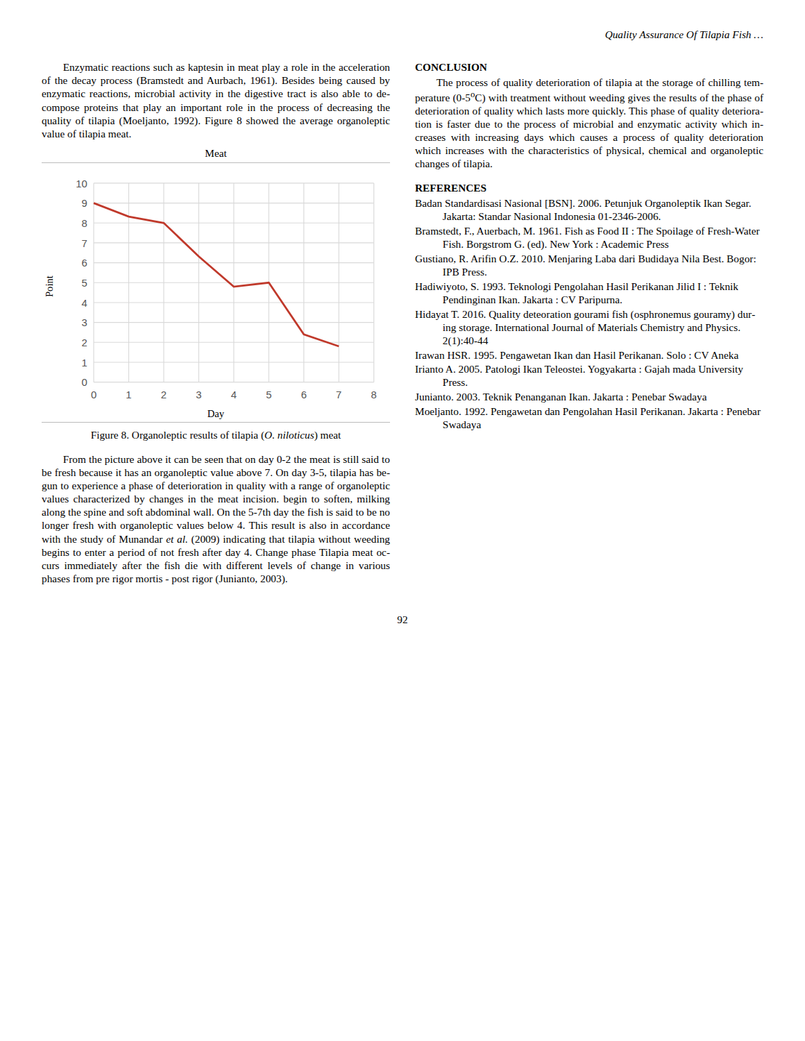Quality Assurance Of Tilapia Fish …
Enzymatic reactions such as kaptesin in meat play a role in the acceleration of the decay process (Bramstedt and Aurbach, 1961). Besides being caused by enzymatic reactions, microbial activity in the digestive tract is also able to decompose proteins that play an important role in the process of decreasing the quality of tilapia (Moeljanto, 1992). Figure 8 showed the average organoleptic value of tilapia meat.
Meat
Point
10 9 8 7 6 5 4 3 2 1 0 0 1 2 3 4 5 6 7 8
Day
Figure 8. Organoleptic results of tilapia (O. niloticus) meat
From the picture above it can be seen that on day 0-2 the meat is still said to be fresh because it has an organoleptic value above 7. On day 3-5, tilapia has begun to experience a phase of deterioration in quality with a range of organoleptic values characterized by changes in the meat incision. begin to soften, milking along the spine and soft abdominal wall. On the 5-7th day the fish is said to be no longer fresh with organoleptic values below 4. This result is also in accordance with the study of Munandar et al. (2009) indicating that tilapia without weeding begins to enter a period of not fresh after day 4. Change phase Tilapia meat occurs immediately after the fish die with different levels of change in various phases from pre rigor mortis - post rigor (Junianto, 2003).
Conclusion
The process of quality deterioration of tilapia at the storage of chilling temperature (0-5oC) with treatment without weeding gives the results of the phase of deterioration of quality which lasts more quickly. This phase of quality deterioration is faster due to the process of microbial and enzymatic activity which increases with increasing days which causes a process of quality deterioration which increases with the characteristics of physical, chemical and organoleptic changes of tilapia.
References
Badan Standardisasi Nasional [BSN]. 2006. Petunjuk Organoleptik Ikan Segar. Jakarta: Standar Nasional Indonesia 01-2346-2006.
Bramstedt, F., Auerbach, M. 1961. Fish as Food II : The Spoilage of Fresh-Water Fish. Borgstrom G. (ed). New York : Academic Press
Gustiano, R. Arifin O.Z. 2010. Menjaring Laba dari Budidaya Nila Best. Bogor: IPB Press.
Hadiwiyoto, S. 1993. Teknologi Pengolahan Hasil Perikanan Jilid I : Teknik Pendinginan Ikan. Jakarta : CV Paripurna.
Hidayat T. 2016. Quality deteoration gourami fish (osphronemus gouramy) during storage. International Journal of Materials Chemistry and Physics. 2(1):40-44
Irawan HSR. 1995. Pengawetan Ikan dan Hasil Perikanan. Solo : CV Aneka
Irianto A. 2005. Patologi Ikan Teleostei. Yogyakarta : Gajah mada University Press.
Junianto. 2003. Teknik Penanganan Ikan. Jakarta : Penebar Swadaya
Moeljanto. 1992. Pengawetan dan Pengolahan Hasil Perikanan. Jakarta : Penebar Swadaya
92